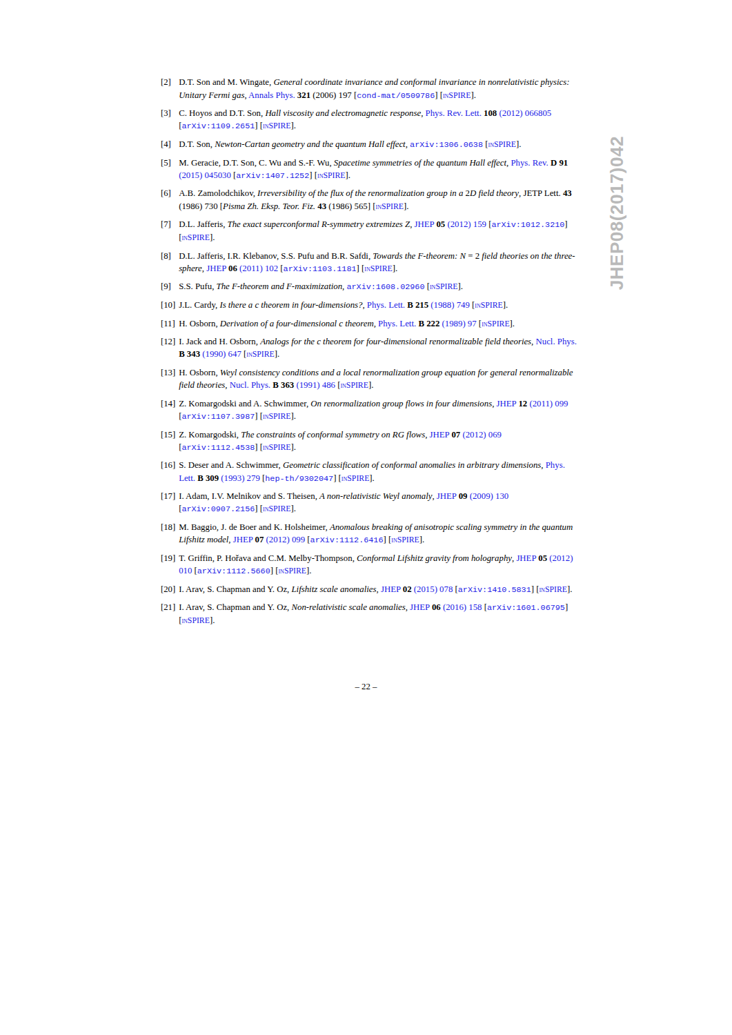JHEP08(2017)042
[2] D.T. Son and M. Wingate, General coordinate invariance and conformal invariance in nonrelativistic physics: Unitary Fermi gas, Annals Phys. 321 (2006) 197 [cond-mat/0509786] [inSPIRE].
[3] C. Hoyos and D.T. Son, Hall viscosity and electromagnetic response, Phys. Rev. Lett. 108 (2012) 066805 [arXiv:1109.2651] [inSPIRE].
[4] D.T. Son, Newton-Cartan geometry and the quantum Hall effect, arXiv:1306.0638 [inSPIRE].
[5] M. Geracie, D.T. Son, C. Wu and S.-F. Wu, Spacetime symmetries of the quantum Hall effect, Phys. Rev. D 91 (2015) 045030 [arXiv:1407.1252] [inSPIRE].
[6] A.B. Zamolodchikov, Irreversibility of the flux of the renormalization group in a 2D field theory, JETP Lett. 43 (1986) 730 [Pisma Zh. Eksp. Teor. Fiz. 43 (1986) 565] [inSPIRE].
[7] D.L. Jafferis, The exact superconformal R-symmetry extremizes Z, JHEP 05 (2012) 159 [arXiv:1012.3210] [inSPIRE].
[8] D.L. Jafferis, I.R. Klebanov, S.S. Pufu and B.R. Safdi, Towards the F-theorem: N = 2 field theories on the three-sphere, JHEP 06 (2011) 102 [arXiv:1103.1181] [inSPIRE].
[9] S.S. Pufu, The F-theorem and F-maximization, arXiv:1608.02960 [inSPIRE].
[10] J.L. Cardy, Is there a c theorem in four-dimensions?, Phys. Lett. B 215 (1988) 749 [inSPIRE].
[11] H. Osborn, Derivation of a four-dimensional c theorem, Phys. Lett. B 222 (1989) 97 [inSPIRE].
[12] I. Jack and H. Osborn, Analogs for the c theorem for four-dimensional renormalizable field theories, Nucl. Phys. B 343 (1990) 647 [inSPIRE].
[13] H. Osborn, Weyl consistency conditions and a local renormalization group equation for general renormalizable field theories, Nucl. Phys. B 363 (1991) 486 [inSPIRE].
[14] Z. Komargodski and A. Schwimmer, On renormalization group flows in four dimensions, JHEP 12 (2011) 099 [arXiv:1107.3987] [inSPIRE].
[15] Z. Komargodski, The constraints of conformal symmetry on RG flows, JHEP 07 (2012) 069 [arXiv:1112.4538] [inSPIRE].
[16] S. Deser and A. Schwimmer, Geometric classification of conformal anomalies in arbitrary dimensions, Phys. Lett. B 309 (1993) 279 [hep-th/9302047] [inSPIRE].
[17] I. Adam, I.V. Melnikov and S. Theisen, A non-relativistic Weyl anomaly, JHEP 09 (2009) 130 [arXiv:0907.2156] [inSPIRE].
[18] M. Baggio, J. de Boer and K. Holsheimer, Anomalous breaking of anisotropic scaling symmetry in the quantum Lifshitz model, JHEP 07 (2012) 099 [arXiv:1112.6416] [inSPIRE].
[19] T. Griffin, P. Hořava and C.M. Melby-Thompson, Conformal Lifshitz gravity from holography, JHEP 05 (2012) 010 [arXiv:1112.5660] [inSPIRE].
[20] I. Arav, S. Chapman and Y. Oz, Lifshitz scale anomalies, JHEP 02 (2015) 078 [arXiv:1410.5831] [inSPIRE].
[21] I. Arav, S. Chapman and Y. Oz, Non-relativistic scale anomalies, JHEP 06 (2016) 158 [arXiv:1601.06795] [inSPIRE].
– 22 –